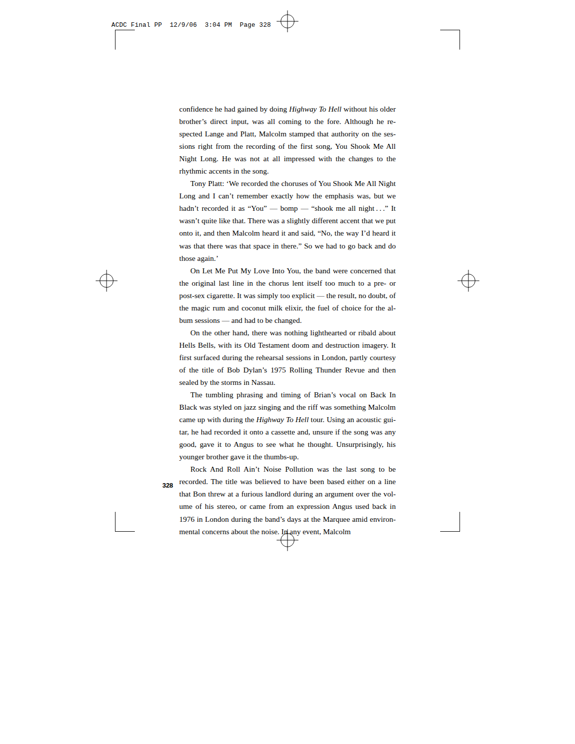ACDC Final PP 12/9/06 3:04 PM Page 328
confidence he had gained by doing Highway To Hell without his older brother’s direct input, was all coming to the fore. Although he respected Lange and Platt, Malcolm stamped that authority on the sessions right from the recording of the first song, You Shook Me All Night Long. He was not at all impressed with the changes to the rhythmic accents in the song.
Tony Platt: ‘We recorded the choruses of You Shook Me All Night Long and I can’t remember exactly how the emphasis was, but we hadn’t recorded it as “You” — bomp — “shook me all night . . .” It wasn’t quite like that. There was a slightly different accent that we put onto it, and then Malcolm heard it and said, “No, the way I’d heard it was that there was that space in there.” So we had to go back and do those again.’
On Let Me Put My Love Into You, the band were concerned that the original last line in the chorus lent itself too much to a pre- or post-sex cigarette. It was simply too explicit — the result, no doubt, of the magic rum and coconut milk elixir, the fuel of choice for the album sessions — and had to be changed.
On the other hand, there was nothing lighthearted or ribald about Hells Bells, with its Old Testament doom and destruction imagery. It first surfaced during the rehearsal sessions in London, partly courtesy of the title of Bob Dylan’s 1975 Rolling Thunder Revue and then sealed by the storms in Nassau.
The tumbling phrasing and timing of Brian’s vocal on Back In Black was styled on jazz singing and the riff was something Malcolm came up with during the Highway To Hell tour. Using an acoustic guitar, he had recorded it onto a cassette and, unsure if the song was any good, gave it to Angus to see what he thought. Unsurprisingly, his younger brother gave it the thumbs-up.
Rock And Roll Ain’t Noise Pollution was the last song to be recorded. The title was believed to have been based either on a line that Bon threw at a furious landlord during an argument over the volume of his stereo, or came from an expression Angus used back in 1976 in London during the band’s days at the Marquee amid environmental concerns about the noise. In any event, Malcolm
328